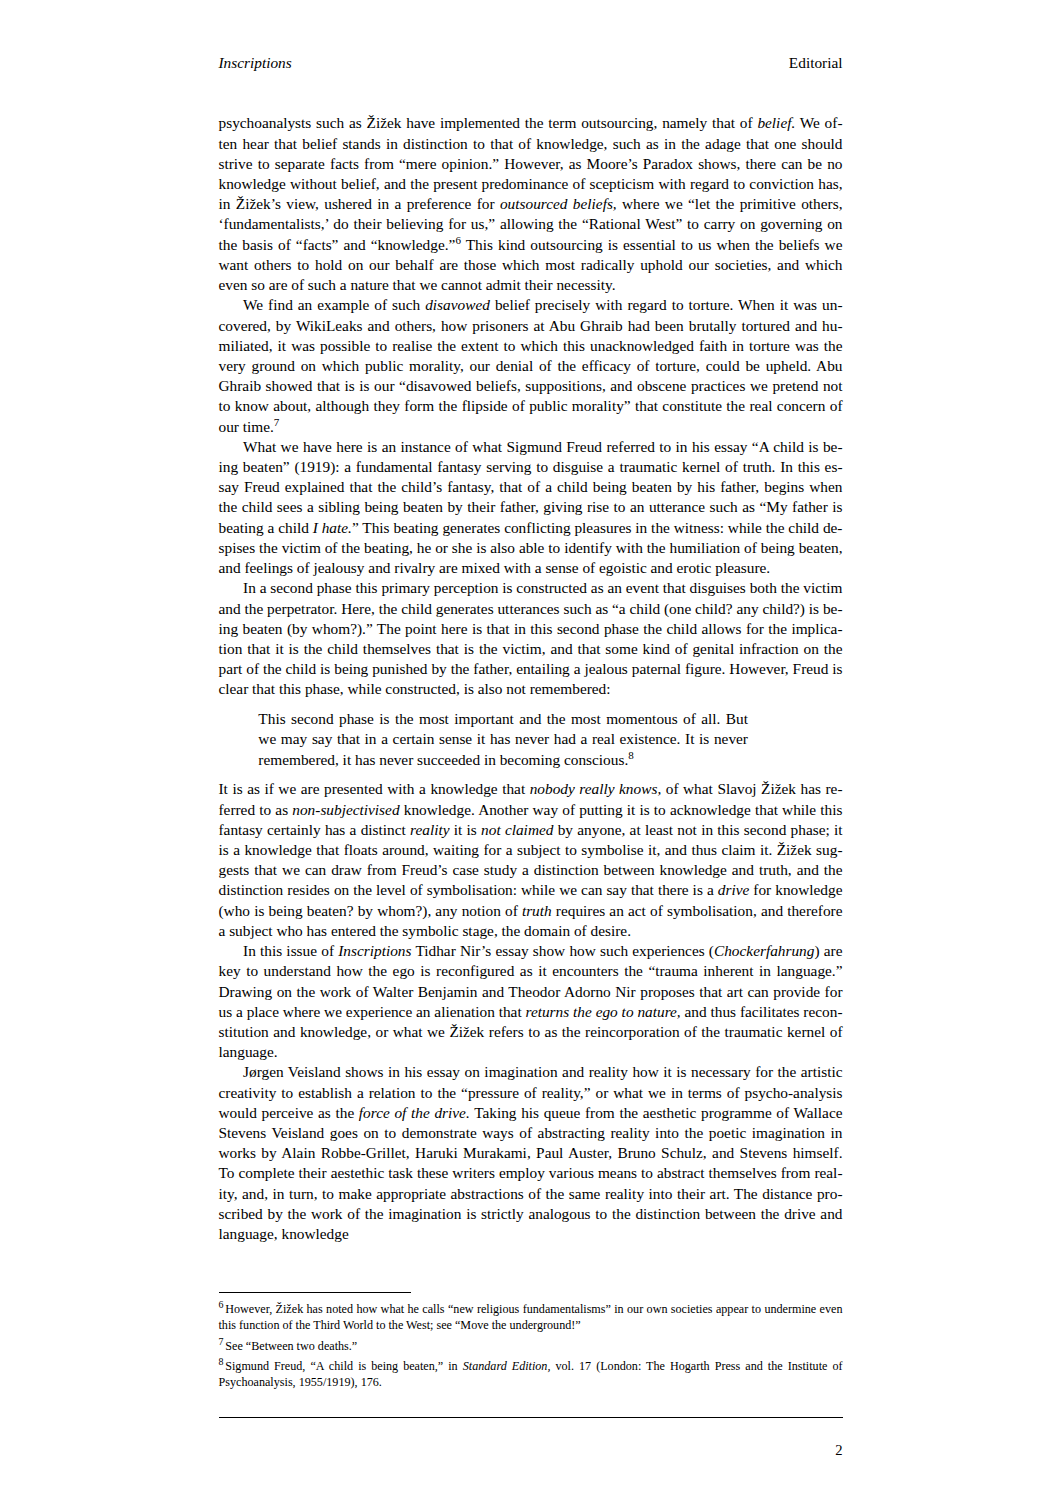Inscriptions Editorial
psychoanalysts such as Žižek have implemented the term outsourcing, namely that of belief. We often hear that belief stands in distinction to that of knowledge, such as in the adage that one should strive to separate facts from “mere opinion.” However, as Moore’s Paradox shows, there can be no knowledge without belief, and the present predominance of scepticism with regard to conviction has, in Žižek’s view, ushered in a preference for outsourced beliefs, where we “let the primitive others, ‘fundamentalists,’ do their believing for us,” allowing the “Rational West” to carry on governing on the basis of “facts” and “knowledge.”6 This kind outsourcing is essential to us when the beliefs we want others to hold on our behalf are those which most radically uphold our societies, and which even so are of such a nature that we cannot admit their necessity.
We find an example of such disavowed belief precisely with regard to torture. When it was uncovered, by WikiLeaks and others, how prisoners at Abu Ghraib had been brutally tortured and humiliated, it was possible to realise the extent to which this unacknowledged faith in torture was the very ground on which public morality, our denial of the efficacy of torture, could be upheld. Abu Ghraib showed that is is our “disavowed beliefs, suppositions, and obscene practices we pretend not to know about, although they form the flipside of public morality” that constitute the real concern of our time.7
What we have here is an instance of what Sigmund Freud referred to in his essay “A child is being beaten” (1919): a fundamental fantasy serving to disguise a traumatic kernel of truth. In this essay Freud explained that the child’s fantasy, that of a child being beaten by his father, begins when the child sees a sibling being beaten by their father, giving rise to an utterance such as “My father is beating a child I hate.” This beating generates conflicting pleasures in the witness: while the child despises the victim of the beating, he or she is also able to identify with the humiliation of being beaten, and feelings of jealousy and rivalry are mixed with a sense of egoistic and erotic pleasure.
In a second phase this primary perception is constructed as an event that disguises both the victim and the perpetrator. Here, the child generates utterances such as “a child (one child? any child?) is being beaten (by whom?).” The point here is that in this second phase the child allows for the implication that it is the child themselves that is the victim, and that some kind of genital infraction on the part of the child is being punished by the father, entailing a jealous paternal figure. However, Freud is clear that this phase, while constructed, is also not remembered:
This second phase is the most important and the most momentous of all. But we may say that in a certain sense it has never had a real existence. It is never remembered, it has never succeeded in becoming conscious.8
It is as if we are presented with a knowledge that nobody really knows, of what Slavoj Žižek has referred to as non-subjectivised knowledge. Another way of putting it is to acknowledge that while this fantasy certainly has a distinct reality it is not claimed by anyone, at least not in this second phase; it is a knowledge that floats around, waiting for a subject to symbolise it, and thus claim it. Žižek suggests that we can draw from Freud’s case study a distinction between knowledge and truth, and the distinction resides on the level of symbolisation: while we can say that there is a drive for knowledge (who is being beaten? by whom?), any notion of truth requires an act of symbolisation, and therefore a subject who has entered the symbolic stage, the domain of desire.
In this issue of Inscriptions Tidhar Nir’s essay show how such experiences (Chockerfahrung) are key to understand how the ego is reconfigured as it encounters the “trauma inherent in language.” Drawing on the work of Walter Benjamin and Theodor Adorno Nir proposes that art can provide for us a place where we experience an alienation that returns the ego to nature, and thus facilitates reconstitution and knowledge, or what we Žižek refers to as the reincorporation of the traumatic kernel of language.
Jørgen Veisland shows in his essay on imagination and reality how it is necessary for the artistic creativity to establish a relation to the “pressure of reality,” or what we in terms of psycho-analysis would perceive as the force of the drive. Taking his queue from the aesthetic programme of Wallace Stevens Veisland goes on to demonstrate ways of abstracting reality into the poetic imagination in works by Alain Robbe-Grillet, Haruki Murakami, Paul Auster, Bruno Schulz, and Stevens himself. To complete their aestethic task these writers employ various means to abstract themselves from reality, and, in turn, to make appropriate abstractions of the same reality into their art. The distance proscribed by the work of the imagination is strictly analogous to the distinction between the drive and language, knowledge
6 However, Žižek has noted how what he calls “new religious fundamentalisms” in our own societies appear to undermine even this function of the Third World to the West; see “Move the underground!”
7 See “Between two deaths.”
8 Sigmund Freud, “A child is being beaten,” in Standard Edition, vol. 17 (London: The Hogarth Press and the Institute of Psychoanalysis, 1955/1919), 176.
2